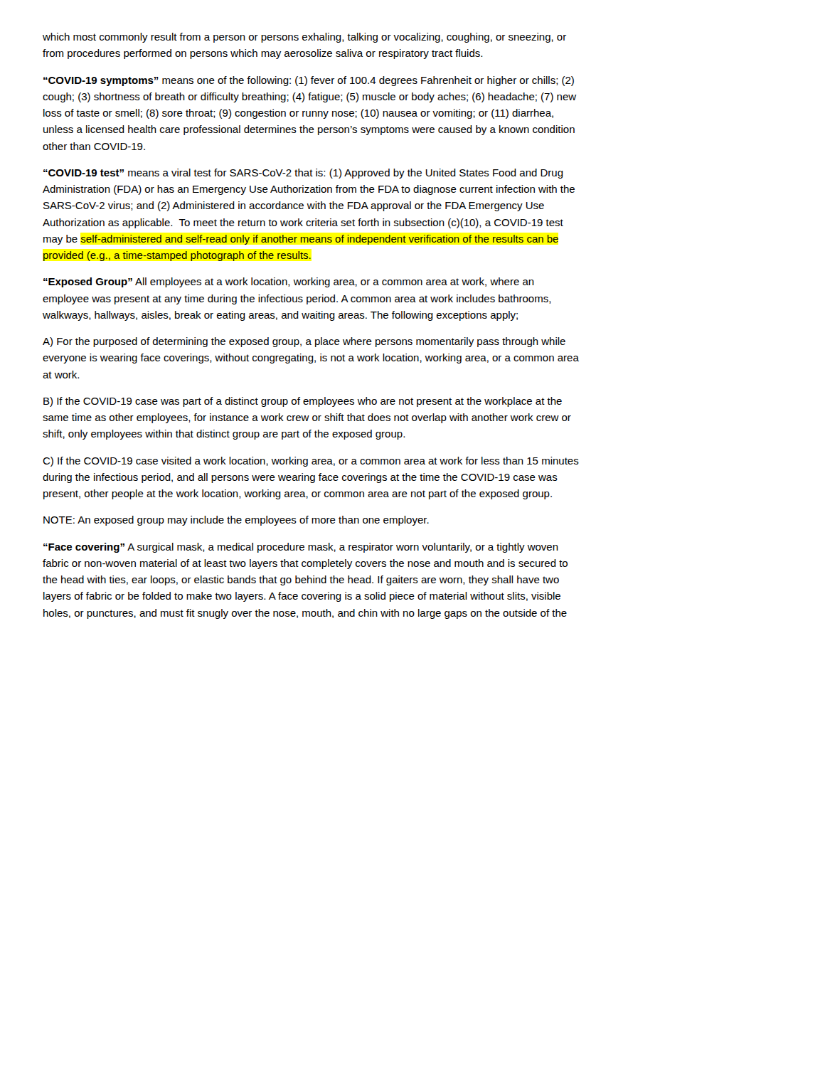which most commonly result from a person or persons exhaling, talking or vocalizing, coughing, or sneezing, or from procedures performed on persons which may aerosolize saliva or respiratory tract fluids.
“COVID-19 symptoms” means one of the following: (1) fever of 100.4 degrees Fahrenheit or higher or chills; (2) cough; (3) shortness of breath or difficulty breathing; (4) fatigue; (5) muscle or body aches; (6) headache; (7) new loss of taste or smell; (8) sore throat; (9) congestion or runny nose; (10) nausea or vomiting; or (11) diarrhea, unless a licensed health care professional determines the person’s symptoms were caused by a known condition other than COVID-19.
“COVID-19 test” means a viral test for SARS-CoV-2 that is: (1) Approved by the United States Food and Drug Administration (FDA) or has an Emergency Use Authorization from the FDA to diagnose current infection with the SARS-CoV-2 virus; and (2) Administered in accordance with the FDA approval or the FDA Emergency Use Authorization as applicable. To meet the return to work criteria set forth in subsection (c)(10), a COVID-19 test may be self-administered and self-read only if another means of independent verification of the results can be provided (e.g., a time-stamped photograph of the results.
“Exposed Group” All employees at a work location, working area, or a common area at work, where an employee was present at any time during the infectious period. A common area at work includes bathrooms, walkways, hallways, aisles, break or eating areas, and waiting areas. The following exceptions apply;
A) For the purposed of determining the exposed group, a place where persons momentarily pass through while everyone is wearing face coverings, without congregating, is not a work location, working area, or a common area at work.
B) If the COVID-19 case was part of a distinct group of employees who are not present at the workplace at the same time as other employees, for instance a work crew or shift that does not overlap with another work crew or shift, only employees within that distinct group are part of the exposed group.
C) If the COVID-19 case visited a work location, working area, or a common area at work for less than 15 minutes during the infectious period, and all persons were wearing face coverings at the time the COVID-19 case was present, other people at the work location, working area, or common area are not part of the exposed group.
NOTE: An exposed group may include the employees of more than one employer.
“Face covering” A surgical mask, a medical procedure mask, a respirator worn voluntarily, or a tightly woven fabric or non-woven material of at least two layers that completely covers the nose and mouth and is secured to the head with ties, ear loops, or elastic bands that go behind the head. If gaiters are worn, they shall have two layers of fabric or be folded to make two layers. A face covering is a solid piece of material without slits, visible holes, or punctures, and must fit snugly over the nose, mouth, and chin with no large gaps on the outside of the